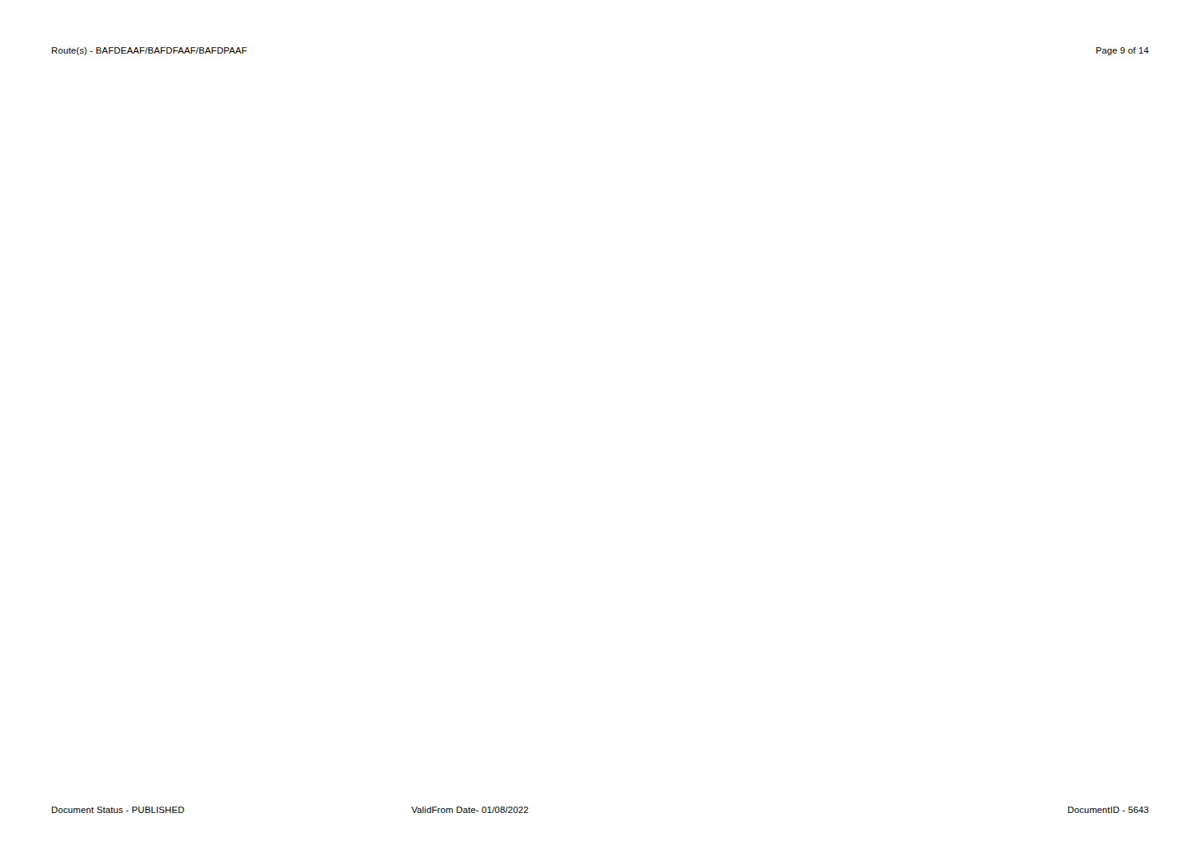Route(s) - BAFDEAAF/BAFDFAAF/BAFDPAAF
Page 9 of 14
Document Status - PUBLISHED
ValidFrom Date- 01/08/2022
DocumentID - 5643